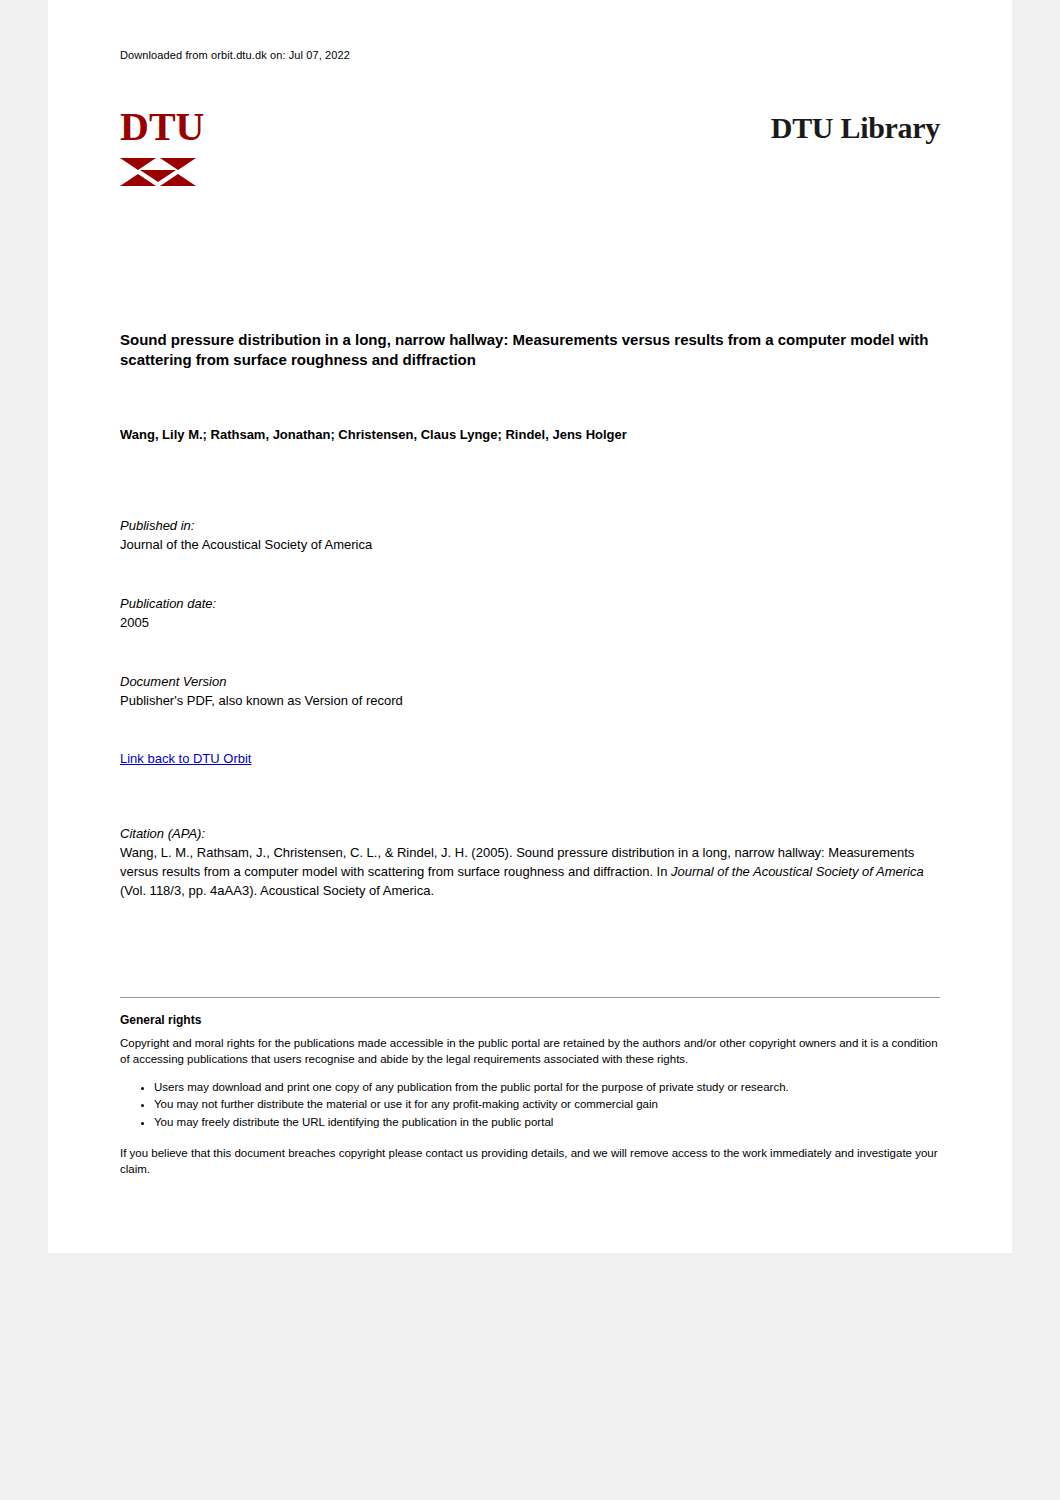Downloaded from orbit.dtu.dk on: Jul 07, 2022
DTU
DTU Library
Sound pressure distribution in a long, narrow hallway: Measurements versus results from a computer model with scattering from surface roughness and diffraction
Wang, Lily M.; Rathsam, Jonathan; Christensen, Claus Lynge; Rindel, Jens Holger
Published in:
Journal of the Acoustical Society of America
Publication date:
2005
Document Version
Publisher's PDF, also known as Version of record
Link back to DTU Orbit
Citation (APA):
Wang, L. M., Rathsam, J., Christensen, C. L., & Rindel, J. H. (2005). Sound pressure distribution in a long, narrow hallway: Measurements versus results from a computer model with scattering from surface roughness and diffraction. In Journal of the Acoustical Society of America (Vol. 118/3, pp. 4aAA3). Acoustical Society of America.
General rights
Copyright and moral rights for the publications made accessible in the public portal are retained by the authors and/or other copyright owners and it is a condition of accessing publications that users recognise and abide by the legal requirements associated with these rights.
Users may download and print one copy of any publication from the public portal for the purpose of private study or research.
You may not further distribute the material or use it for any profit-making activity or commercial gain
You may freely distribute the URL identifying the publication in the public portal
If you believe that this document breaches copyright please contact us providing details, and we will remove access to the work immediately and investigate your claim.